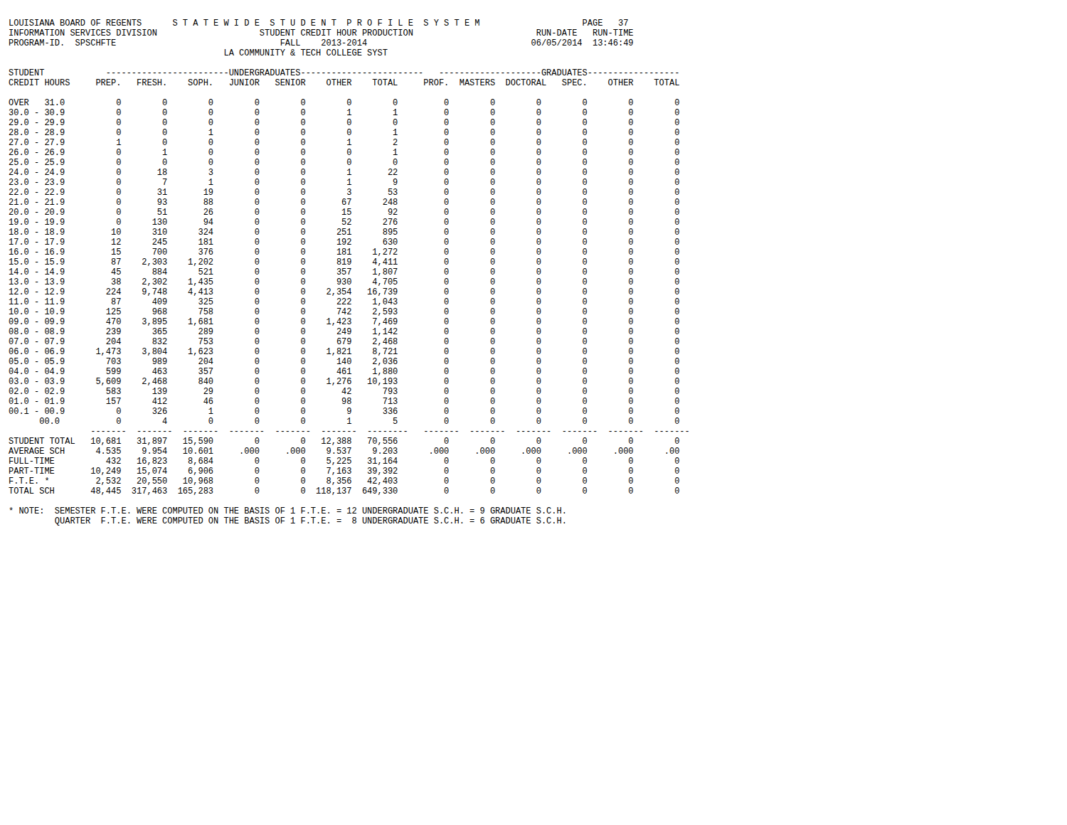LOUISIANA BOARD OF REGENTS S T A T E W I D E S T U D E N T P R O F I L E S Y S T E M PAGE 37 INFORMATION SERVICES DIVISION STUDENT CREDIT HOUR PRODUCTION RUN-DATE RUN-TIME PROGRAM-ID. SPSCHFTE FALL 2013-2014 06/05/2014 13:46:49 LA COMMUNITY & TECH COLLEGE SYST STUDENT ------------------------UNDERGRADUATES------------------------ --------------------GRADUATES------------------ CREDIT HOURS PREP. FRESH. SOPH. JUNIOR SENIOR OTHER TOTAL PROF. MASTERS DOCTORAL SPEC. OTHER TOTAL OVER 31.0 0 0 0 0 0 0 0 0 0 0 0 0 0 30.0 - 30.9 0 0 0 0 0 1 1 0 0 0 0 0 0 29.0 - 29.9 0 0 0 0 0 0 0 0 0 0 0 0 0 28.0 - 28.9 0 0 1 0 0 0 1 0 0 0 0 0 0 27.0 - 27.9 1 0 0 0 0 1 2 0 0 0 0 0 0 26.0 - 26.9 0 1 0 0 0 0 1 0 0 0 0 0 0 25.0 - 25.9 0 0 0 0 0 0 0 0 0 0 0 0 0 24.0 - 24.9 0 18 3 0 0 1 22 0 0 0 0 0 0 23.0 - 23.9 0 7 1 0 0 1 9 0 0 0 0 0 0 22.0 - 22.9 0 31 19 0 0 3 53 0 0 0 0 0 0 21.0 - 21.9 0 93 88 0 0 67 248 0 0 0 0 0 0 20.0 - 20.9 0 51 26 0 0 15 92 0 0 0 0 0 0 19.0 - 19.9 0 130 94 0 0 52 276 0 0 0 0 0 0 18.0 - 18.9 10 310 324 0 0 251 895 0 0 0 0 0 0 17.0 - 17.9 12 245 181 0 0 192 630 0 0 0 0 0 0 16.0 - 16.9 15 700 376 0 0 181 1,272 0 0 0 0 0 0 15.0 - 15.9 87 2,303 1,202 0 0 819 4,411 0 0 0 0 0 0 14.0 - 14.9 45 884 521 0 0 357 1,807 0 0 0 0 0 0 13.0 - 13.9 38 2,302 1,435 0 0 930 4,705 0 0 0 0 0 0 12.0 - 12.9 224 9,748 4,413 0 0 2,354 16,739 0 0 0 0 0 0 11.0 - 11.9 87 409 325 0 0 222 1,043 0 0 0 0 0 0 10.0 - 10.9 125 968 758 0 0 742 2,593 0 0 0 0 0 0 09.0 - 09.9 470 3,895 1,681 0 0 1,423 7,469 0 0 0 0 0 0 08.0 - 08.9 239 365 289 0 0 249 1,142 0 0 0 0 0 0 07.0 - 07.9 204 832 753 0 0 679 2,468 0 0 0 0 0 0 06.0 - 06.9 1,473 3,804 1,623 0 0 1,821 8,721 0 0 0 0 0 0 05.0 - 05.9 703 989 204 0 0 140 2,036 0 0 0 0 0 0 04.0 - 04.9 599 463 357 0 0 461 1,880 0 0 0 0 0 0 03.0 - 03.9 5,609 2,468 840 0 0 1,276 10,193 0 0 0 0 0 0 02.0 - 02.9 583 139 29 0 0 42 793 0 0 0 0 0 0 01.0 - 01.9 157 412 46 0 0 98 713 0 0 0 0 0 0 00.1 - 00.9 0 326 1 0 0 9 336 0 0 0 0 0 0 00.0 0 4 0 0 0 1 5 0 0 0 0 0 0 ------- ------- ------- ------- ------- ------- -------- ------- ------- ------- ------- ------- ------- STUDENT TOTAL 10,681 31,897 15,590 0 0 12,388 70,556 0 0 0 0 0 0 AVERAGE SCH 4.535 9.954 10.601 .000 .000 9.537 9.203 .000 .000 .000 .000 .000 .00 FULL-TIME 432 16,823 8,684 0 0 5,225 31,164 0 0 0 0 0 0 PART-TIME 10,249 15,074 6,906 0 0 7,163 39,392 0 0 0 0 0 0 F.T.E. * 2,532 20,550 10,968 0 0 8,356 42,403 0 0 0 0 0 0 TOTAL SCH 48,445 317,463 165,283 0 0 118,137 649,330 0 0 0 0 0 0 * NOTE: SEMESTER F.T.E. WERE COMPUTED ON THE BASIS OF 1 F.T.E. = 12 UNDERGRADUATE S.C.H. = 9 GRADUATE S.C.H. QUARTER F.T.E. WERE COMPUTED ON THE BASIS OF 1 F.T.E. = 8 UNDERGRADUATE S.C.H. = 6 GRADUATE S.C.H.